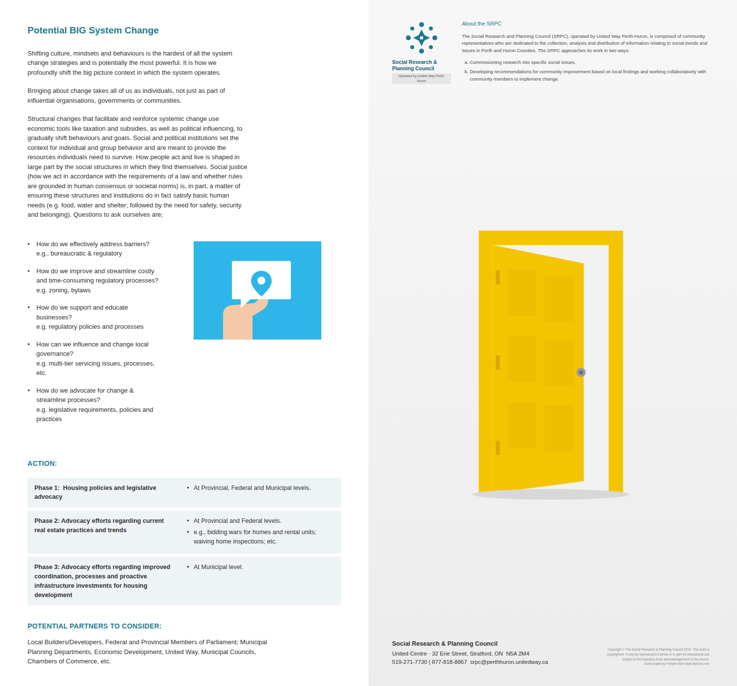Potential BIG System Change
Shifting culture, mindsets and behaviours is the hardest of all the system change strategies and is potentially the most powerful. It is how we profoundly shift the big picture context in which the system operates.
Bringing about change takes all of us as individuals, not just as part of influential organisations, governments or communities.
Structural changes that facilitate and reinforce systemic change use economic tools like taxation and subsidies, as well as political influencing, to gradually shift behaviours and goals. Social and political institutions set the context for individual and group behavior and are meant to provide the resources individuals need to survive. How people act and live is shaped in large part by the social structures in which they find themselves. Social justice (how we act in accordance with the requirements of a law and whether rules are grounded in human consensus or societal norms) is, in part, a matter of ensuring these structures and institutions do in fact satisfy basic human needs (e.g. food, water and shelter; followed by the need for safety, security and belonging). Questions to ask ourselves are;
How do we effectively address barriers?
e.g., bureaucratic & regulatory
How do we improve and streamline costly and time-consuming regulatory processes?
e.g. zoning, bylaws
How do we support and educate businesses?
e.g. regulatory policies and processes
How can we influence and change local governance?
e.g. multi-tier servicing issues, processes, etc.
How do we advocate for change & streamline processes?
e.g. legislative requirements, policies and practices
Action:
| Phase 1: Housing policies and legislative advocacy | At Provincial, Federal and Municipal levels. |
| Phase 2: Advocacy efforts regarding current real estate practices and trends | At Provincial and Federal levels. e.g., bidding wars for homes and rental units; waiving home inspections; etc. |
| Phase 3: Advocacy efforts regarding improved coordination, processes and proactive infrastructure investments for housing development | At Municipal level. |
Potential Partners to Consider:
Local Builders/Developers, Federal and Provincial Members of Parliament; Municipal Planning Departments, Economic Development, United Way, Municipal Councils, Chambers of Commerce, etc.
Social Research &
Planning Council
Operated by United Way Perth-Huron
About the SRPC
The Social Research and Planning Council (SRPC), operated by United Way Perth-Huron, is comprised of community representatives who are dedicated to the collection, analysis and distribution of information relating to social trends and issues in Perth and Huron Counties. The SRPC approaches its work in two ways:
Commissioning research into specific social issues.
Developing recommendations for community improvement based on local findings and working collaboratively with community members to implement change.
Social Research & Planning Council United Centre · 32 Erie Street, Stratford, ON N5A 2M4
519-271-7730 | 877-818-8867 srpc@perthhuron.unitedway.ca
Copyright © The Social Research & Planning Council 2019. This work is copyrighted. It may be reproduced in whole or in part for educational use subject to the inclusion of an acknowledgement of the source.
Icons made by Freepik from www.flaticon.com